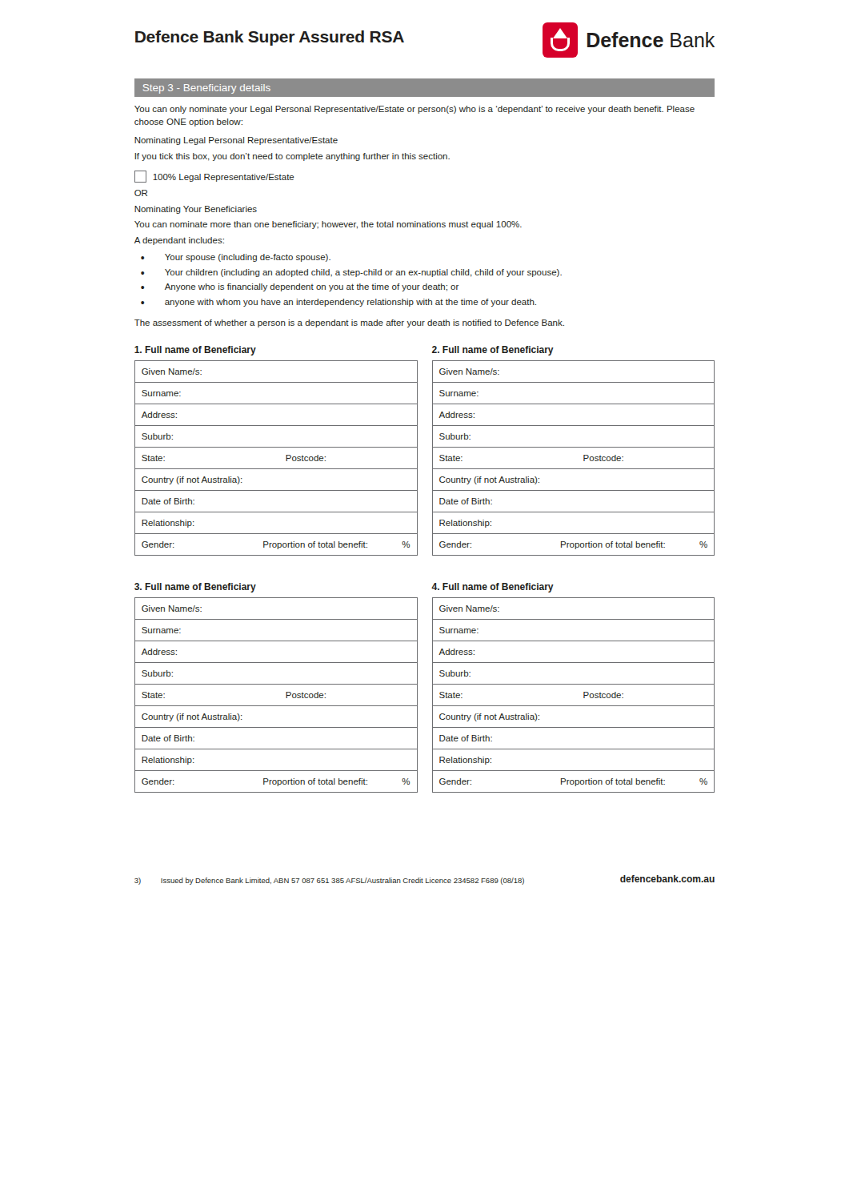Defence Bank Super Assured RSA
Defence Bank
Step 3 - Beneficiary details
You can only nominate your Legal Personal Representative/Estate or person(s) who is a ‘dependant’ to receive your death benefit. Please choose ONE option below:
Nominating Legal Personal Representative/Estate
If you tick this box, you don’t need to complete anything further in this section.
100% Legal Representative/Estate
OR
Nominating Your Beneficiaries
You can nominate more than one beneficiary; however, the total nominations must equal 100%.
A dependant includes:
Your spouse (including de-facto spouse).
Your children (including an adopted child, a step-child or an ex-nuptial child, child of your spouse).
Anyone who is financially dependent on you at the time of your death; or
anyone with whom you have an interdependency relationship with at the time of your death.
The assessment of whether a person is a dependant is made after your death is notified to Defence Bank.
1. Full name of Beneficiary
Given Name/s:
Surname:
Address:
Suburb:
State: Postcode:
Country (if not Australia):
Date of Birth:
Relationship:
Gender: Proportion of total benefit:%
2. Full name of Beneficiary
Given Name/s:
Surname:
Address:
Suburb:
State: Postcode:
Country (if not Australia):
Date of Birth:
Relationship:
Gender: Proportion of total benefit:%
3. Full name of Beneficiary
Given Name/s:
Surname:
Address:
Suburb:
State: Postcode:
Country (if not Australia):
Date of Birth:
Relationship:
Gender: Proportion of total benefit:%
4. Full name of Beneficiary
Given Name/s:
Surname:
Address:
Suburb:
State: Postcode:
Country (if not Australia):
Date of Birth:
Relationship:
Gender: Proportion of total benefit:%
3) Issued by Defence Bank Limited, ABN 57 087 651 385 AFSL/Australian Credit Licence 234582 F689 (08/18)
defencebank.com.au